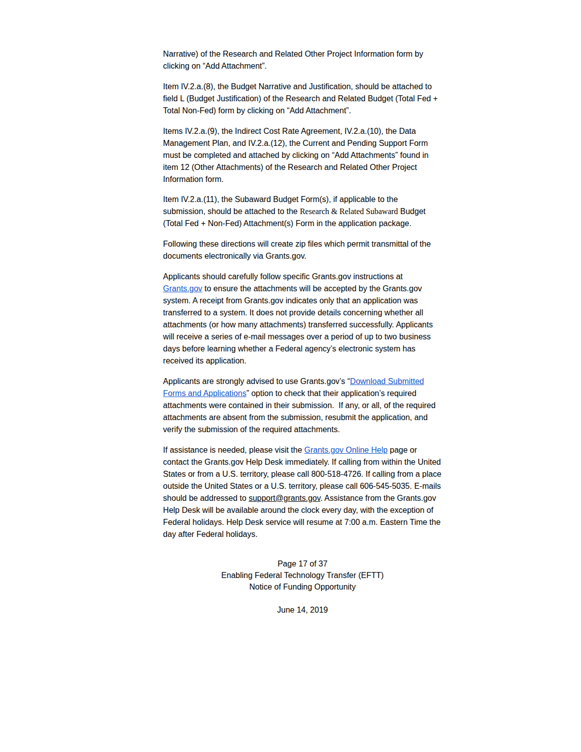Narrative) of the Research and Related Other Project Information form by clicking on “Add Attachment”.
Item IV.2.a.(8), the Budget Narrative and Justification, should be attached to field L (Budget Justification) of the Research and Related Budget (Total Fed + Total Non-Fed) form by clicking on “Add Attachment”.
Items IV.2.a.(9), the Indirect Cost Rate Agreement, IV.2.a.(10), the Data Management Plan, and IV.2.a.(12), the Current and Pending Support Form must be completed and attached by clicking on “Add Attachments” found in item 12 (Other Attachments) of the Research and Related Other Project Information form.
Item IV.2.a.(11), the Subaward Budget Form(s), if applicable to the submission, should be attached to the Research & Related Subaward Budget (Total Fed + Non-Fed) Attachment(s) Form in the application package.
Following these directions will create zip files which permit transmittal of the documents electronically via Grants.gov.
Applicants should carefully follow specific Grants.gov instructions at Grants.gov to ensure the attachments will be accepted by the Grants.gov system. A receipt from Grants.gov indicates only that an application was transferred to a system. It does not provide details concerning whether all attachments (or how many attachments) transferred successfully. Applicants will receive a series of e-mail messages over a period of up to two business days before learning whether a Federal agency’s electronic system has received its application.
Applicants are strongly advised to use Grants.gov’s “Download Submitted Forms and Applications” option to check that their application’s required attachments were contained in their submission. If any, or all, of the required attachments are absent from the submission, resubmit the application, and verify the submission of the required attachments.
If assistance is needed, please visit the Grants.gov Online Help page or contact the Grants.gov Help Desk immediately. If calling from within the United States or from a U.S. territory, please call 800-518-4726. If calling from a place outside the United States or a U.S. territory, please call 606-545-5035. E-mails should be addressed to support@grants.gov. Assistance from the Grants.gov Help Desk will be available around the clock every day, with the exception of Federal holidays. Help Desk service will resume at 7:00 a.m. Eastern Time the day after Federal holidays.
Page 17 of 37
Enabling Federal Technology Transfer (EFTT)
Notice of Funding Opportunity
June 14, 2019